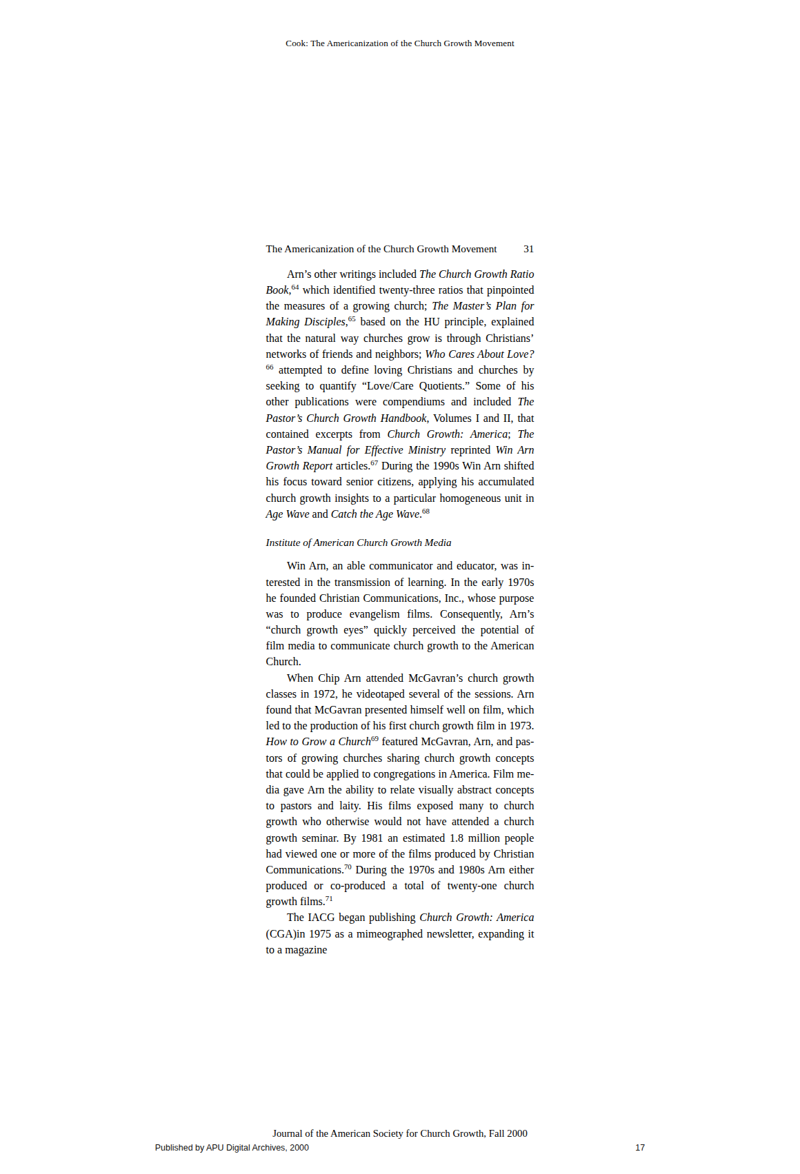Cook: The Americanization of the Church Growth Movement
The Americanization of the Church Growth Movement 31
Arn’s other writings included The Church Growth Ratio Book,64 which identified twenty-three ratios that pinpointed the measures of a growing church; The Master’s Plan for Making Disciples,65 based on the HU principle, explained that the natural way churches grow is through Christians’ networks of friends and neighbors; Who Cares About Love?66 attempted to define loving Christians and churches by seeking to quantify “Love/Care Quotients.” Some of his other publications were compendiums and included The Pastor’s Church Growth Handbook, Volumes I and II, that contained excerpts from Church Growth: America; The Pastor’s Manual for Effective Ministry reprinted Win Arn Growth Report articles.67 During the 1990s Win Arn shifted his focus toward senior citizens, applying his accumulated church growth insights to a particular homogeneous unit in Age Wave and Catch the Age Wave.68
Institute of American Church Growth Media
Win Arn, an able communicator and educator, was interested in the transmission of learning. In the early 1970s he founded Christian Communications, Inc., whose purpose was to produce evangelism films. Consequently, Arn’s “church growth eyes” quickly perceived the potential of film media to communicate church growth to the American Church.
When Chip Arn attended McGavran’s church growth classes in 1972, he videotaped several of the sessions. Arn found that McGavran presented himself well on film, which led to the production of his first church growth film in 1973. How to Grow a Church69 featured McGavran, Arn, and pastors of growing churches sharing church growth concepts that could be applied to congregations in America. Film media gave Arn the ability to relate visually abstract concepts to pastors and laity. His films exposed many to church growth who otherwise would not have attended a church growth seminar. By 1981 an estimated 1.8 million people had viewed one or more of the films produced by Christian Communications.70 During the 1970s and 1980s Arn either produced or co-produced a total of twenty-one church growth films.71
The IACG began publishing Church Growth: America (CGA)in 1975 as a mimeographed newsletter, expanding it to a magazine
Journal of the American Society for Church Growth, Fall 2000
Published by APU Digital Archives, 2000 17